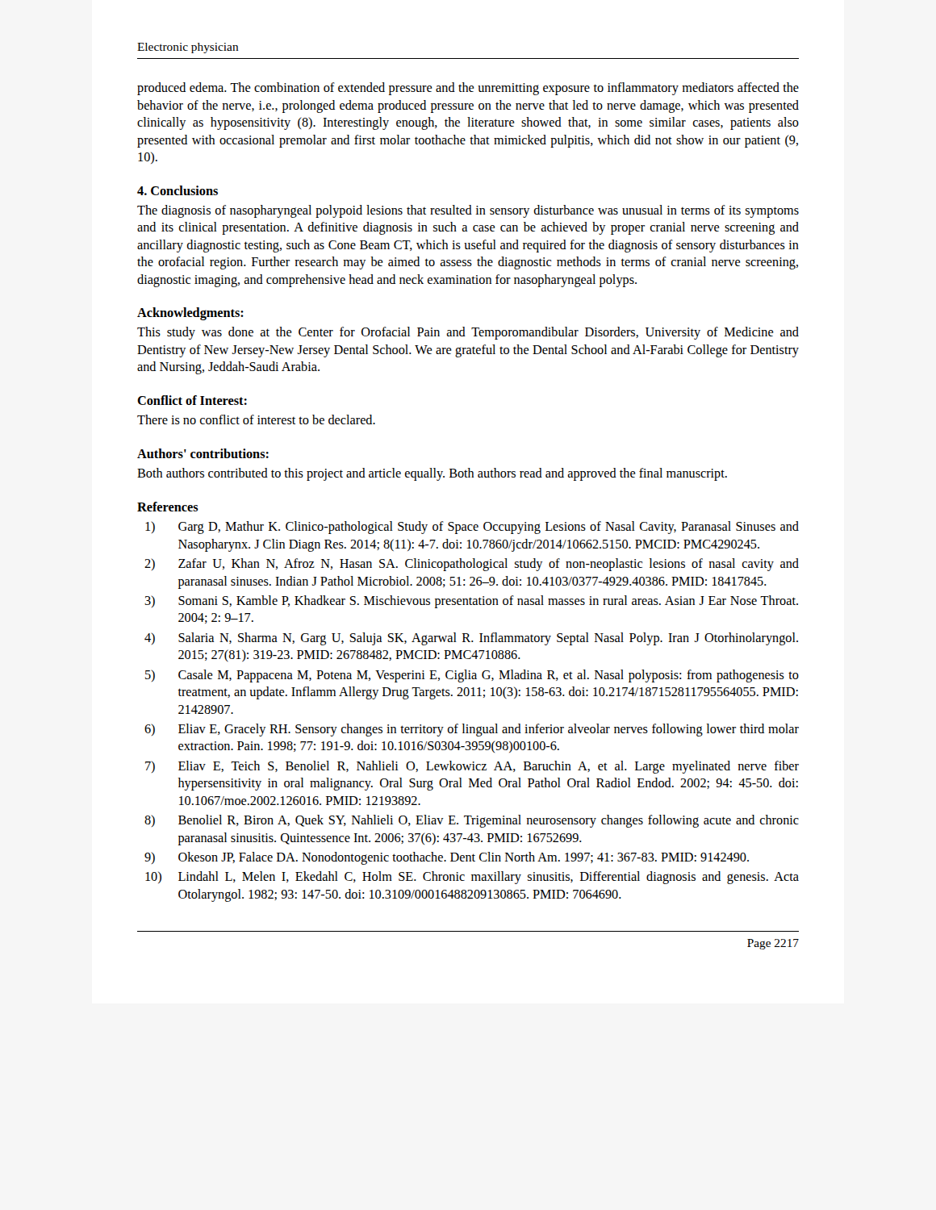Electronic physician
produced edema. The combination of extended pressure and the unremitting exposure to inflammatory mediators affected the behavior of the nerve, i.e., prolonged edema produced pressure on the nerve that led to nerve damage, which was presented clinically as hyposensitivity (8). Interestingly enough, the literature showed that, in some similar cases, patients also presented with occasional premolar and first molar toothache that mimicked pulpitis, which did not show in our patient (9, 10).
4. Conclusions
The diagnosis of nasopharyngeal polypoid lesions that resulted in sensory disturbance was unusual in terms of its symptoms and its clinical presentation. A definitive diagnosis in such a case can be achieved by proper cranial nerve screening and ancillary diagnostic testing, such as Cone Beam CT, which is useful and required for the diagnosis of sensory disturbances in the orofacial region. Further research may be aimed to assess the diagnostic methods in terms of cranial nerve screening, diagnostic imaging, and comprehensive head and neck examination for nasopharyngeal polyps.
Acknowledgments:
This study was done at the Center for Orofacial Pain and Temporomandibular Disorders, University of Medicine and Dentistry of New Jersey-New Jersey Dental School. We are grateful to the Dental School and Al-Farabi College for Dentistry and Nursing, Jeddah-Saudi Arabia.
Conflict of Interest:
There is no conflict of interest to be declared.
Authors' contributions:
Both authors contributed to this project and article equally. Both authors read and approved the final manuscript.
References
1) Garg D, Mathur K. Clinico-pathological Study of Space Occupying Lesions of Nasal Cavity, Paranasal Sinuses and Nasopharynx. J Clin Diagn Res. 2014; 8(11): 4-7. doi: 10.7860/jcdr/2014/10662.5150. PMCID: PMC4290245.
2) Zafar U, Khan N, Afroz N, Hasan SA. Clinicopathological study of non-neoplastic lesions of nasal cavity and paranasal sinuses. Indian J Pathol Microbiol. 2008; 51: 26–9. doi: 10.4103/0377-4929.40386. PMID: 18417845.
3) Somani S, Kamble P, Khadkear S. Mischievous presentation of nasal masses in rural areas. Asian J Ear Nose Throat. 2004; 2: 9–17.
4) Salaria N, Sharma N, Garg U, Saluja SK, Agarwal R. Inflammatory Septal Nasal Polyp. Iran J Otorhinolaryngol. 2015; 27(81): 319-23. PMID: 26788482, PMCID: PMC4710886.
5) Casale M, Pappacena M, Potena M, Vesperini E, Ciglia G, Mladina R, et al. Nasal polyposis: from pathogenesis to treatment, an update. Inflamm Allergy Drug Targets. 2011; 10(3): 158-63. doi: 10.2174/187152811795564055. PMID: 21428907.
6) Eliav E, Gracely RH. Sensory changes in territory of lingual and inferior alveolar nerves following lower third molar extraction. Pain. 1998; 77: 191-9. doi: 10.1016/S0304-3959(98)00100-6.
7) Eliav E, Teich S, Benoliel R, Nahlieli O, Lewkowicz AA, Baruchin A, et al. Large myelinated nerve fiber hypersensitivity in oral malignancy. Oral Surg Oral Med Oral Pathol Oral Radiol Endod. 2002; 94: 45-50. doi: 10.1067/moe.2002.126016. PMID: 12193892.
8) Benoliel R, Biron A, Quek SY, Nahlieli O, Eliav E. Trigeminal neurosensory changes following acute and chronic paranasal sinusitis. Quintessence Int. 2006; 37(6): 437-43. PMID: 16752699.
9) Okeson JP, Falace DA. Nonodontogenic toothache. Dent Clin North Am. 1997; 41: 367-83. PMID: 9142490.
10) Lindahl L, Melen I, Ekedahl C, Holm SE. Chronic maxillary sinusitis, Differential diagnosis and genesis. Acta Otolaryngol. 1982; 93: 147-50. doi: 10.3109/00016488209130865. PMID: 7064690.
Page 2217